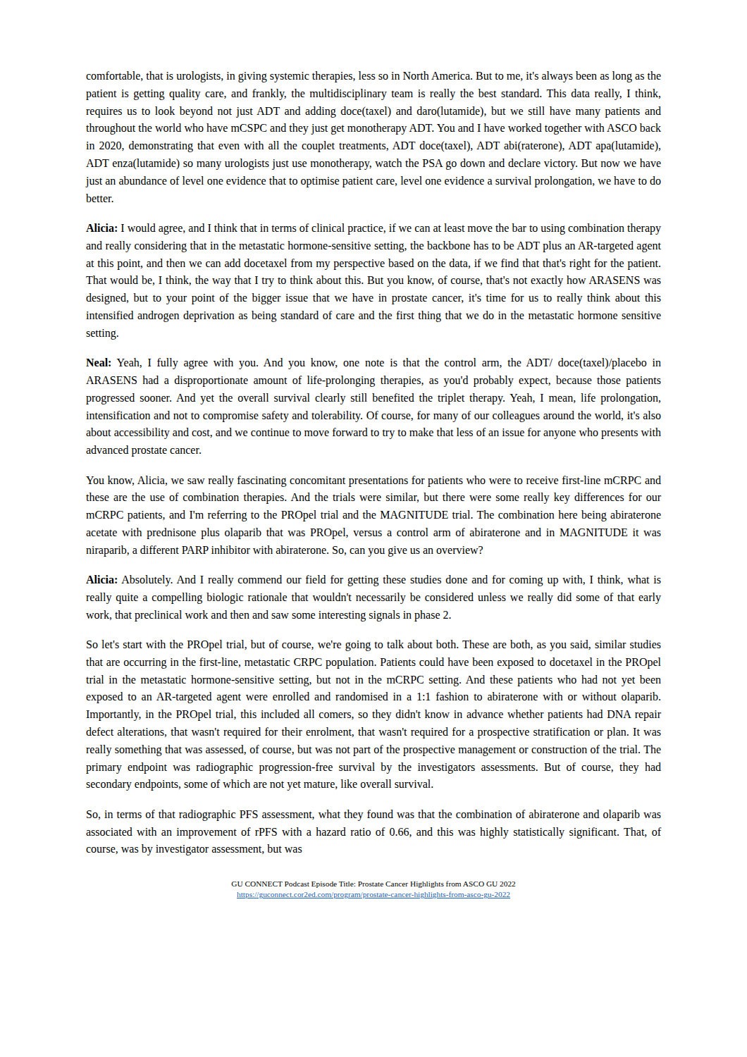comfortable, that is urologists, in giving systemic therapies, less so in North America. But to me, it's always been as long as the patient is getting quality care, and frankly, the multidisciplinary team is really the best standard. This data really, I think, requires us to look beyond not just ADT and adding doce(taxel) and daro(lutamide), but we still have many patients and throughout the world who have mCSPC and they just get monotherapy ADT. You and I have worked together with ASCO back in 2020, demonstrating that even with all the couplet treatments, ADT doce(taxel), ADT abi(raterone), ADT apa(lutamide), ADT enza(lutamide) so many urologists just use monotherapy, watch the PSA go down and declare victory. But now we have just an abundance of level one evidence that to optimise patient care, level one evidence a survival prolongation, we have to do better.
Alicia: I would agree, and I think that in terms of clinical practice, if we can at least move the bar to using combination therapy and really considering that in the metastatic hormone-sensitive setting, the backbone has to be ADT plus an AR-targeted agent at this point, and then we can add docetaxel from my perspective based on the data, if we find that that's right for the patient. That would be, I think, the way that I try to think about this. But you know, of course, that's not exactly how ARASENS was designed, but to your point of the bigger issue that we have in prostate cancer, it's time for us to really think about this intensified androgen deprivation as being standard of care and the first thing that we do in the metastatic hormone sensitive setting.
Neal: Yeah, I fully agree with you. And you know, one note is that the control arm, the ADT/ doce(taxel)/placebo in ARASENS had a disproportionate amount of life-prolonging therapies, as you'd probably expect, because those patients progressed sooner. And yet the overall survival clearly still benefited the triplet therapy. Yeah, I mean, life prolongation, intensification and not to compromise safety and tolerability. Of course, for many of our colleagues around the world, it's also about accessibility and cost, and we continue to move forward to try to make that less of an issue for anyone who presents with advanced prostate cancer.
You know, Alicia, we saw really fascinating concomitant presentations for patients who were to receive first-line mCRPC and these are the use of combination therapies. And the trials were similar, but there were some really key differences for our mCRPC patients, and I'm referring to the PROpel trial and the MAGNITUDE trial. The combination here being abiraterone acetate with prednisone plus olaparib that was PROpel, versus a control arm of abiraterone and in MAGNITUDE it was niraparib, a different PARP inhibitor with abiraterone. So, can you give us an overview?
Alicia: Absolutely. And I really commend our field for getting these studies done and for coming up with, I think, what is really quite a compelling biologic rationale that wouldn't necessarily be considered unless we really did some of that early work, that preclinical work and then and saw some interesting signals in phase 2.
So let's start with the PROpel trial, but of course, we're going to talk about both. These are both, as you said, similar studies that are occurring in the first-line, metastatic CRPC population. Patients could have been exposed to docetaxel in the PROpel trial in the metastatic hormone-sensitive setting, but not in the mCRPC setting. And these patients who had not yet been exposed to an AR-targeted agent were enrolled and randomised in a 1:1 fashion to abiraterone with or without olaparib. Importantly, in the PROpel trial, this included all comers, so they didn't know in advance whether patients had DNA repair defect alterations, that wasn't required for their enrolment, that wasn't required for a prospective stratification or plan. It was really something that was assessed, of course, but was not part of the prospective management or construction of the trial. The primary endpoint was radiographic progression-free survival by the investigators assessments. But of course, they had secondary endpoints, some of which are not yet mature, like overall survival.
So, in terms of that radiographic PFS assessment, what they found was that the combination of abiraterone and olaparib was associated with an improvement of rPFS with a hazard ratio of 0.66, and this was highly statistically significant. That, of course, was by investigator assessment, but was
GU CONNECT Podcast Episode Title: Prostate Cancer Highlights from ASCO GU 2022
https://guconnect.cor2ed.com/program/prostate-cancer-highlights-from-asco-gu-2022